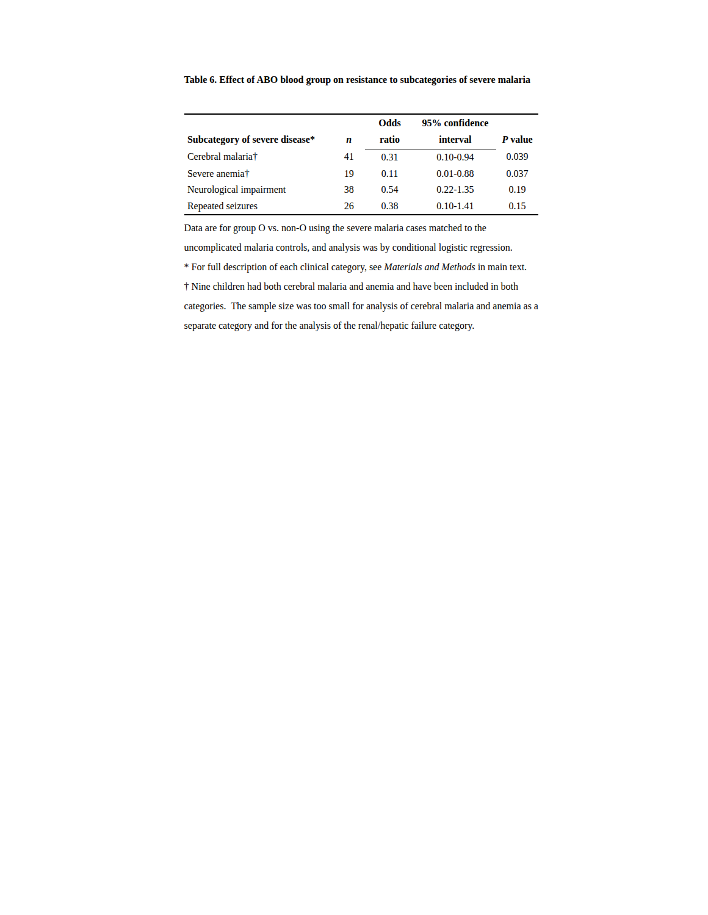Table 6. Effect of ABO blood group on resistance to subcategories of severe malaria
| Subcategory of severe disease* | n | Odds | 95% confidence | P value |
| --- | --- | --- | --- | --- |
| ratio | interval |
| Cerebral malaria† | 41 | 0.31 | 0.10-0.94 | 0.039 |
| Severe anemia† | 19 | 0.11 | 0.01-0.88 | 0.037 |
| Neurological impairment | 38 | 0.54 | 0.22-1.35 | 0.19 |
| Repeated seizures | 26 | 0.38 | 0.10-1.41 | 0.15 |
Data are for group O vs. non-O using the severe malaria cases matched to the uncomplicated malaria controls, and analysis was by conditional logistic regression.
* For full description of each clinical category, see Materials and Methods in main text.
† Nine children had both cerebral malaria and anemia and have been included in both categories. The sample size was too small for analysis of cerebral malaria and anemia as a separate category and for the analysis of the renal/hepatic failure category.